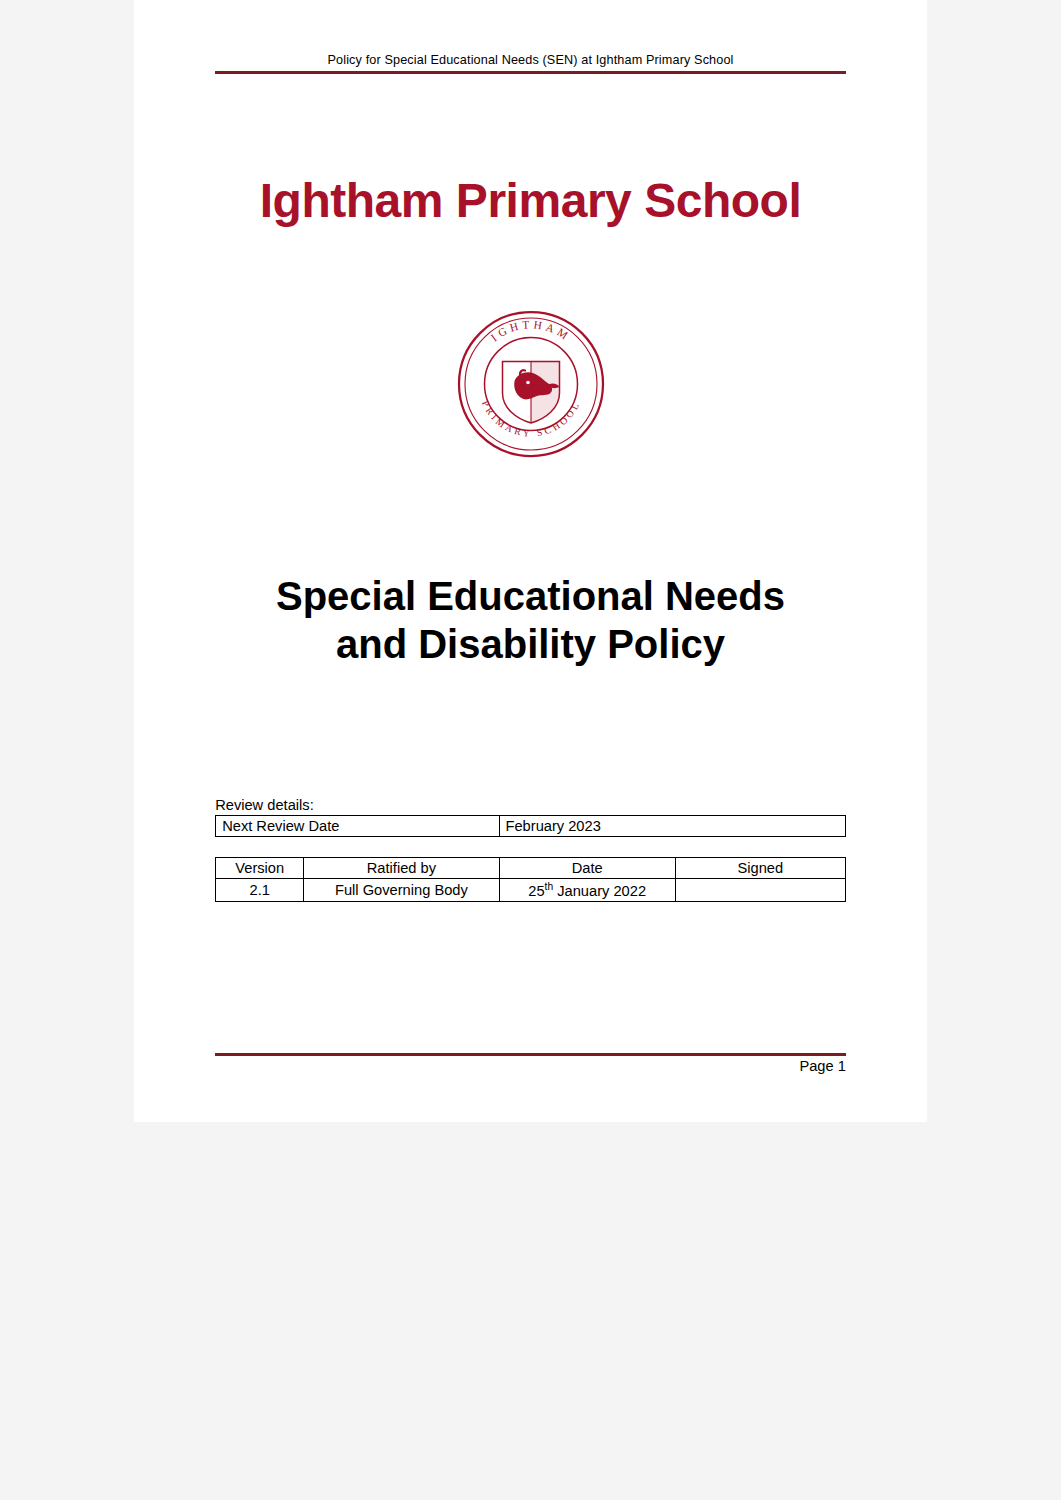Policy for Special Educational Needs (SEN) at Ightham Primary School
Ightham Primary School
IGHTHAM PRIMARY SCHOOL
Special Educational Needs
and Disability Policy
Review details:
| Next Review Date | February 2023 |
| Version | Ratified by | Date | Signed |
| --- | --- | --- | --- |
| 2.1 | Full Governing Body | 25 th January 2022 | |
Page 1